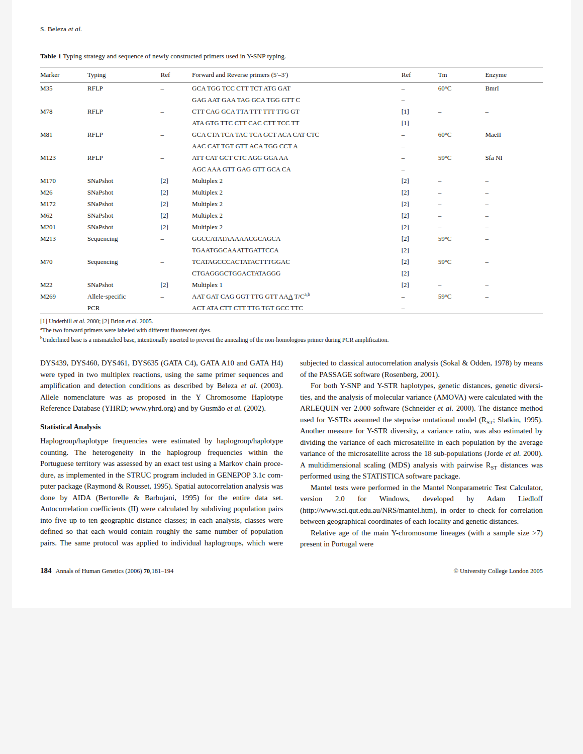S. Beleza et al.
Table 1 Typing strategy and sequence of newly constructed primers used in Y-SNP typing.
| Marker | Typing | Ref | Forward and Reverse primers (5′–3′) | Ref | Tm | Enzyme |
| --- | --- | --- | --- | --- | --- | --- |
| M35 | RFLP | – | GCA TGG TCC CTT TCT ATG GAT | – | 60°C | BmrI |
| | | | GAG AAT GAA TAG GCA TGG GTT C | – | | |
| M78 | RFLP | – | CTT CAG GCA TTA TTT TTT TTG GT | [1] | – | – |
| | | | ATA GTG TTC CTT CAC CTT TCC TT | [1] | | |
| M81 | RFLP | – | GCA CTA TCA TAC TCA GCT ACA CAT CTC | – | 60°C | MaeII |
| | | | AAC CAT TGT GTT ACA TGG CCT A | – | | |
| M123 | RFLP | – | ATT CAT GCT CTC AGG GGA AA | – | 59°C | Sfa NI |
| | | | AGC AAA GTT GAG GTT GCA CA | – | | |
| M170 | SNaPshot | [2] | Multiplex 2 | [2] | – | – |
| M26 | SNaPshot | [2] | Multiplex 2 | [2] | – | – |
| M172 | SNaPshot | [2] | Multiplex 2 | [2] | – | – |
| M62 | SNaPshot | [2] | Multiplex 2 | [2] | – | – |
| M201 | SNaPshot | [2] | Multiplex 2 | [2] | – | – |
| M213 | Sequencing | – | GGCCATATAAAAACGCAGCA | [2] | 59°C | – |
| | | | TGAATGGCAAATTGATTCCA | [2] | | |
| M70 | Sequencing | – | TCATAGCCCACTATACTTTGGAC | [2] | 59°C | – |
| | | | CTGAGGGCTGGACTATAGGG | [2] | | |
| M22 | SNaPshot | [2] | Multiplex 1 | [2] | – | – |
| M269 | Allele-specific | – | AAT GAT CAG GGT TTG GTT AA A T/C a,b | – | 59°C | – |
| | PCR | | ACT ATA CTT CTT TTG TGT GCC TTC | – | | |
[1] Underhill et al. 2000; [2] Brion et al. 2005.
aThe two forward primers were labeled with different fluorescent dyes.
bUnderlined base is a mismatched base, intentionally inserted to prevent the annealing of the non-homologous primer during PCR amplification.
DYS439, DYS460, DYS461, DYS635 (GATA C4), GATA A10 and GATA H4) were typed in two multiplex reactions, using the same primer sequences and amplification and detection conditions as described by Beleza et al. (2003). Allele nomenclature was as proposed in the Y Chromosome Haplotype Reference Database (YHRD; www.yhrd.org) and by Gusmão et al. (2002).
Statistical Analysis
Haplogroup/haplotype frequencies were estimated by haplogroup/haplotype counting. The heterogeneity in the haplogroup frequencies within the Portuguese territory was assessed by an exact test using a Markov chain procedure, as implemented in the STRUC program included in GENEPOP 3.1c computer package (Raymond & Rousset, 1995). Spatial autocorrelation analysis was done by AIDA (Bertorelle & Barbujani, 1995) for the entire data set. Autocorrelation coefficients (II) were calculated by subdiving population pairs into five up to ten geographic distance classes; in each analysis, classes were defined so that each would contain roughly the same number of population pairs. The same protocol was applied to individual haplogroups, which were subjected to classical autocorrelation analysis (Sokal & Odden, 1978) by means of the PASSAGE software (Rosenberg, 2001).
For both Y-SNP and Y-STR haplotypes, genetic distances, genetic diversities, and the analysis of molecular variance (AMOVA) were calculated with the ARLEQUIN ver 2.000 software (Schneider et al. 2000). The distance method used for Y-STRs assumed the stepwise mutational model (RST; Slatkin, 1995). Another measure for Y-STR diversity, a variance ratio, was also estimated by dividing the variance of each microsatellite in each population by the average variance of the microsatellite across the 18 sub-populations (Jorde et al. 2000). A multidimensional scaling (MDS) analysis with pairwise RST distances was performed using the STATISTICA software package.
Mantel tests were performed in the Mantel Nonparametric Test Calculator, version 2.0 for Windows, developed by Adam Liedloff (http://www.sci.qut.edu.au/NRS/mantel.htm), in order to check for correlation between geographical coordinates of each locality and genetic distances.
Relative age of the main Y-chromosome lineages (with a sample size >7) present in Portugal were
184 Annals of Human Genetics (2006) 70,181–194
© University College London 2005